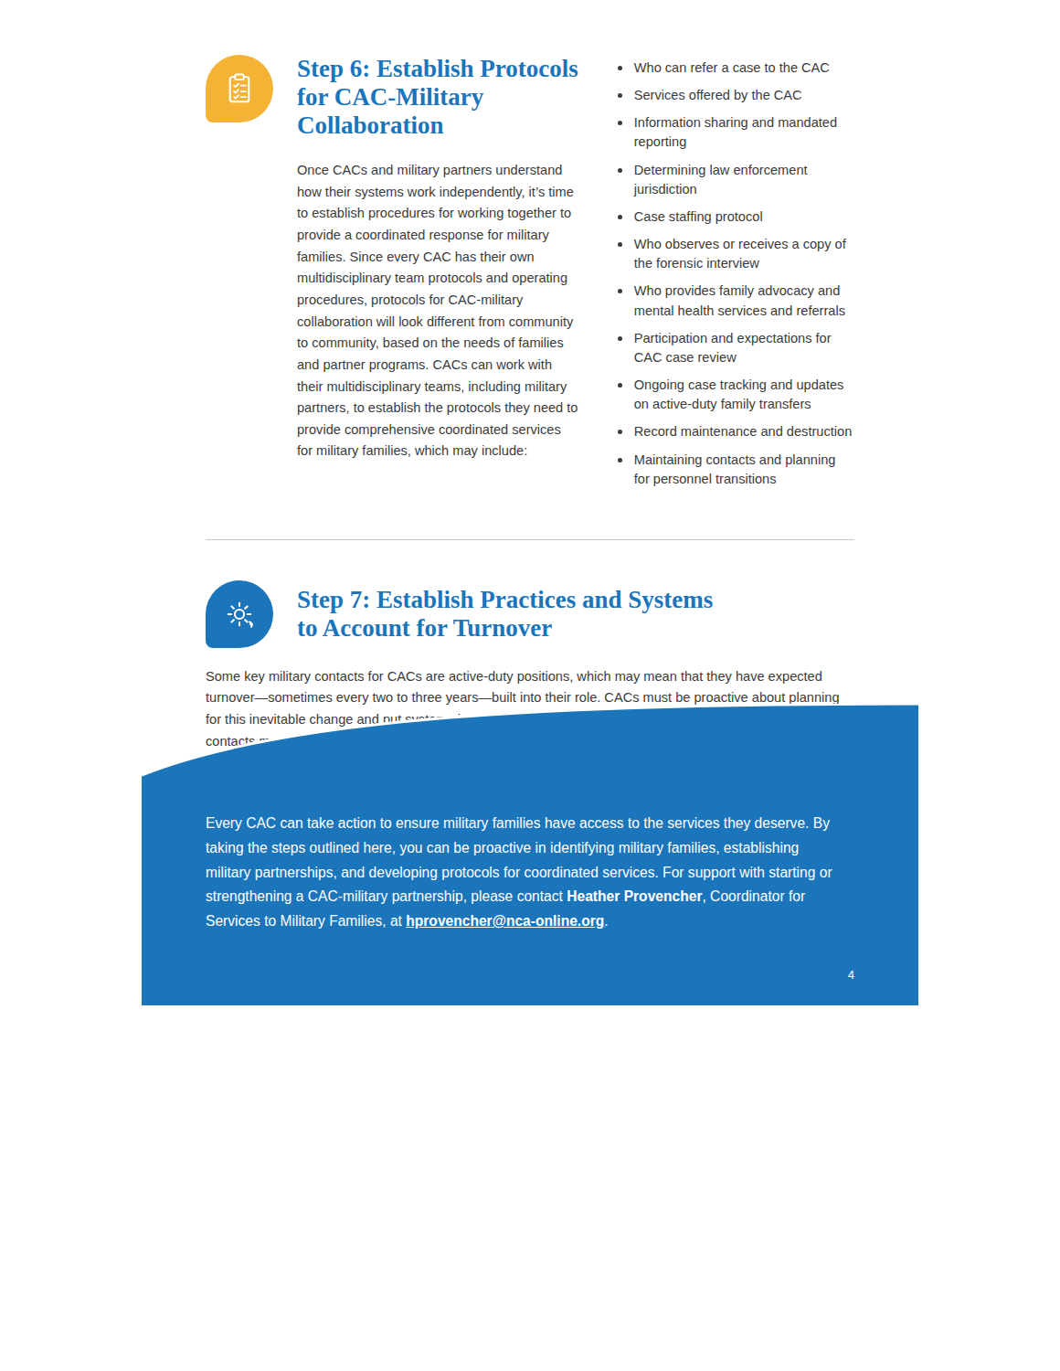Step 6: Establish Protocols
for CAC-Military
Collaboration
Once CACs and military partners understand how their systems work independently, it’s time to establish procedures for working together to provide a coordinated response for military families. Since every CAC has their own multidisciplinary team protocols and operating procedures, protocols for CAC-military collaboration will look different from community to community, based on the needs of families and partner programs. CACs can work with their multidisciplinary teams, including military partners, to establish the protocols they need to provide comprehensive coordinated services for military families, which may include:
Who can refer a case to the CAC
Services offered by the CAC
Information sharing and mandated reporting
Determining law enforcement jurisdiction
Case staffing protocol
Who observes or receives a copy of the forensic interview
Who provides family advocacy and mental health services and referrals
Participation and expectations for CAC case review
Ongoing case tracking and updates on active-duty family transfers
Record maintenance and destruction
Maintaining contacts and planning for personnel transitions
Step 7: Establish Practices and Systems
to Account for Turnover
Some key military contacts for CACs are active-duty positions, which may mean that they have expected turnover—sometimes every two to three years—built into their role. CACs must be proactive about planning for this inevitable change and put systems into place to ensure continuity of partnership, even when our contacts move on to the next duty station.
A facilitated introduction from the initial point of contact to the next is best practice for ensuring that CAC-military coordination continues even when our contacts transition. Including this expectation in protocols is essential. CACs can request that their partners notify the CAC of changes and make the introduction when possible.
Challenges often arise when CACs only have contact with military partners when a case is referred. If considerable time passes between referrals, CACs may lose connection with their military points of contact and the relationship development must begin from the beginning. Ongoing relationships with military contacts as multidisciplinary team partners naturally support effective transitions. For example, if CACs invite military participation at CAC community events, case review, continuing education trainings, and quarterly update meetings, the regular contact this provides will prompt notification of upcoming changes in personnel.
Every CAC can take action to ensure military families have access to the services they deserve. By taking the steps outlined here, you can be proactive in identifying military families, establishing military partnerships, and developing protocols for coordinated services. For support with starting or strengthening a CAC-military partnership, please contact Heather Provencher, Coordinator for Services to Military Families, at hprovencher@nca-online.org.
4